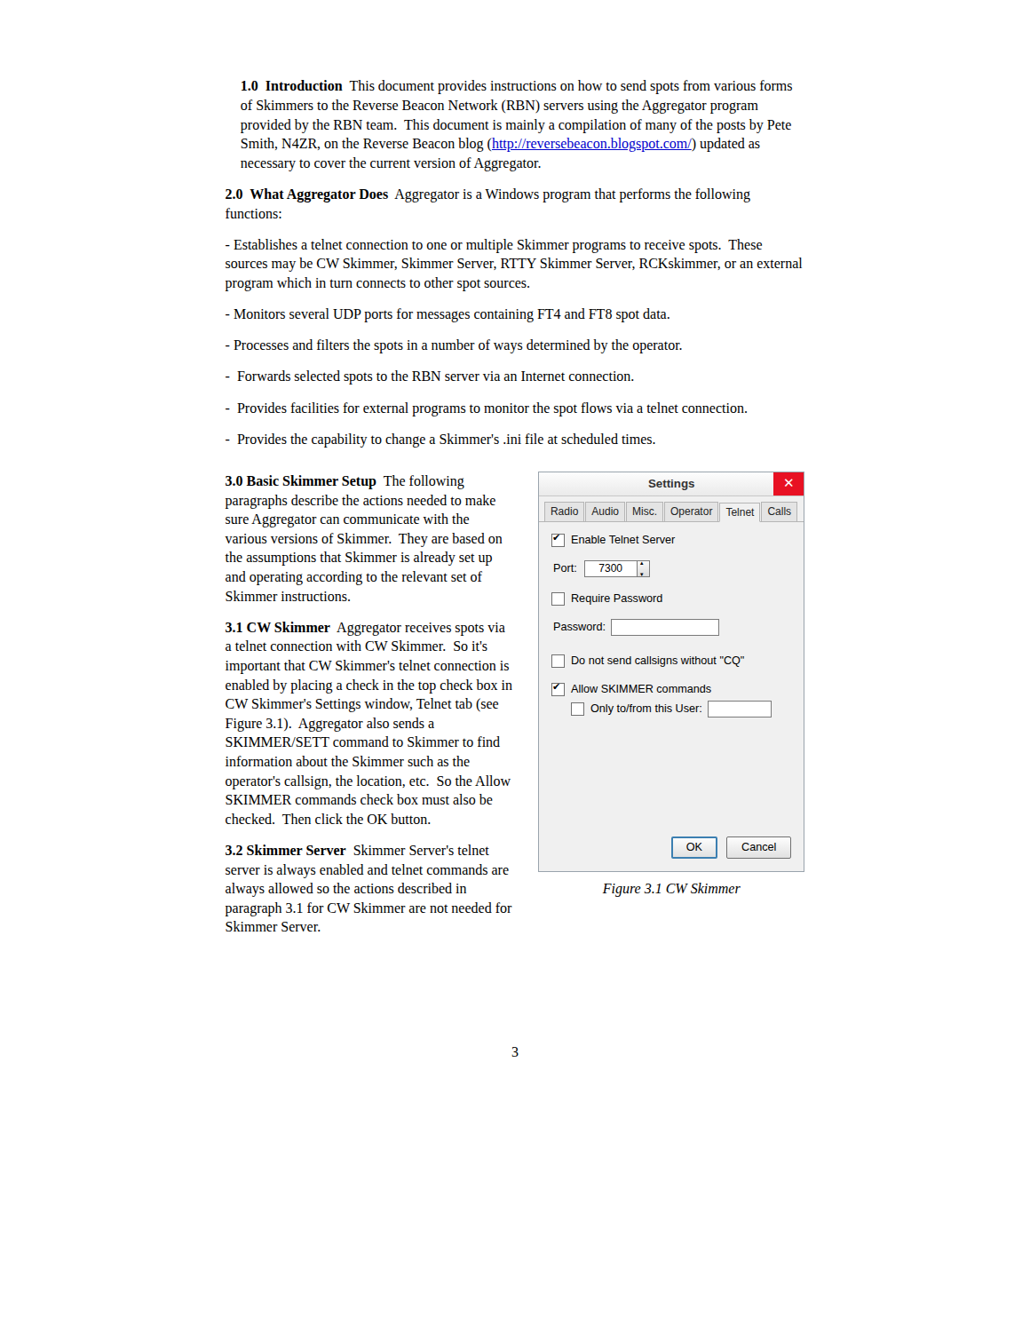1.0 Introduction This document provides instructions on how to send spots from various forms of Skimmers to the Reverse Beacon Network (RBN) servers using the Aggregator program provided by the RBN team. This document is mainly a compilation of many of the posts by Pete Smith, N4ZR, on the Reverse Beacon blog (http://reversebeacon.blogspot.com/) updated as necessary to cover the current version of Aggregator.
2.0 What Aggregator Does Aggregator is a Windows program that performs the following functions:
- Establishes a telnet connection to one or multiple Skimmer programs to receive spots. These sources may be CW Skimmer, Skimmer Server, RTTY Skimmer Server, RCKskimmer, or an external program which in turn connects to other spot sources.
- Monitors several UDP ports for messages containing FT4 and FT8 spot data.
- Processes and filters the spots in a number of ways determined by the operator.
- Forwards selected spots to the RBN server via an Internet connection.
- Provides facilities for external programs to monitor the spot flows via a telnet connection.
- Provides the capability to change a Skimmer's .ini file at scheduled times.
3.0 Basic Skimmer Setup The following paragraphs describe the actions needed to make sure Aggregator can communicate with the various versions of Skimmer. They are based on the assumptions that Skimmer is already set up and operating according to the relevant set of Skimmer instructions.
3.1 CW Skimmer Aggregator receives spots via a telnet connection with CW Skimmer. So it's important that CW Skimmer's telnet connection is enabled by placing a check in the top check box in CW Skimmer's Settings window, Telnet tab (see Figure 3.1). Aggregator also sends a SKIMMER/SETT command to Skimmer to find information about the Skimmer such as the operator's callsign, the location, etc. So the Allow SKIMMER commands check box must also be checked. Then click the OK button.
3.2 Skimmer Server Skimmer Server's telnet server is always enabled and telnet commands are always allowed so the actions described in paragraph 3.1 for CW Skimmer are not needed for Skimmer Server.
Settings
✕
Radio
Audio
Misc.
Operator
Telnet
Calls
Enable Telnet Server
Port: 7300
Require Password
Password:
Do not send callsigns without "CQ"
Allow SKIMMER commands
Only to/from this User:
OK Cancel
Figure 3.1 CW Skimmer
3